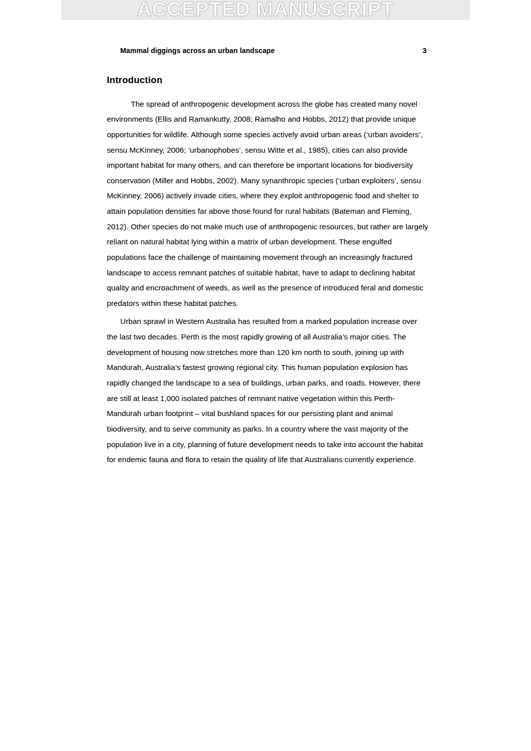ACCEPTED MANUSCRIPT
Mammal diggings across an urban landscape
3
Introduction
The spread of anthropogenic development across the globe has created many novel environments (Ellis and Ramankutty, 2008; Ramalho and Hobbs, 2012) that provide unique opportunities for wildlife. Although some species actively avoid urban areas (‘urban avoiders’, sensu McKinney, 2006; ‘urbanophobes’, sensu Witte et al., 1985), cities can also provide important habitat for many others, and can therefore be important locations for biodiversity conservation (Miller and Hobbs, 2002). Many synanthropic species (‘urban exploiters’, sensu McKinney, 2006) actively invade cities, where they exploit anthropogenic food and shelter to attain population densities far above those found for rural habitats (Bateman and Fleming, 2012). Other species do not make much use of anthropogenic resources, but rather are largely reliant on natural habitat lying within a matrix of urban development. These engulfed populations face the challenge of maintaining movement through an increasingly fractured landscape to access remnant patches of suitable habitat, have to adapt to declining habitat quality and encroachment of weeds, as well as the presence of introduced feral and domestic predators within these habitat patches.
Urban sprawl in Western Australia has resulted from a marked population increase over the last two decades. Perth is the most rapidly growing of all Australia’s major cities. The development of housing now stretches more than 120 km north to south, joining up with Mandurah, Australia’s fastest growing regional city. This human population explosion has rapidly changed the landscape to a sea of buildings, urban parks, and roads. However, there are still at least 1,000 isolated patches of remnant native vegetation within this Perth-Mandurah urban footprint – vital bushland spaces for our persisting plant and animal biodiversity, and to serve community as parks. In a country where the vast majority of the population live in a city, planning of future development needs to take into account the habitat for endemic fauna and flora to retain the quality of life that Australians currently experience.